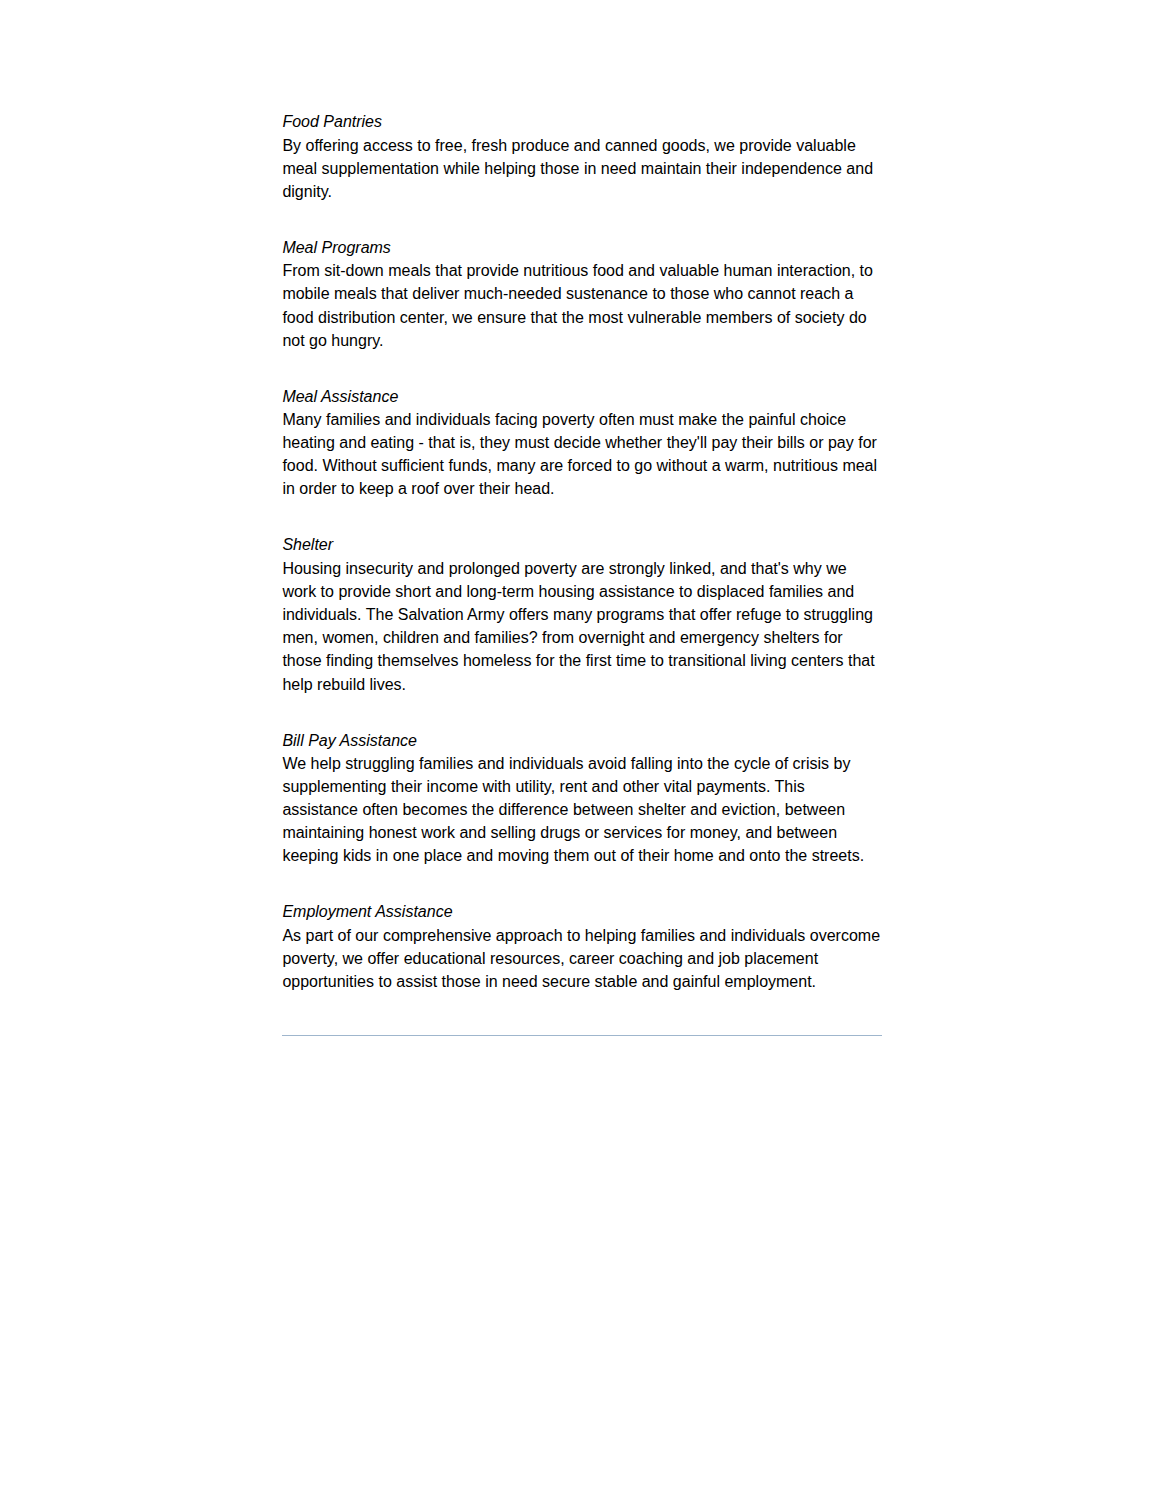Food Pantries
By offering access to free, fresh produce and canned goods, we provide valuable meal supplementation while helping those in need maintain their independence and dignity.
Meal Programs
From sit-down meals that provide nutritious food and valuable human interaction, to mobile meals that deliver much-needed sustenance to those who cannot reach a food distribution center, we ensure that the most vulnerable members of society do not go hungry.
Meal Assistance
Many families and individuals facing poverty often must make the painful choice heating and eating - that is, they must decide whether they'll pay their bills or pay for food. Without sufficient funds, many are forced to go without a warm, nutritious meal in order to keep a roof over their head.
Shelter
Housing insecurity and prolonged poverty are strongly linked, and that's why we work to provide short and long-term housing assistance to displaced families and individuals. The Salvation Army offers many programs that offer refuge to struggling men, women, children and families? from overnight and emergency shelters for those finding themselves homeless for the first time to transitional living centers that help rebuild lives.
Bill Pay Assistance
We help struggling families and individuals avoid falling into the cycle of crisis by supplementing their income with utility, rent and other vital payments. This assistance often becomes the difference between shelter and eviction, between maintaining honest work and selling drugs or services for money, and between keeping kids in one place and moving them out of their home and onto the streets.
Employment Assistance
As part of our comprehensive approach to helping families and individuals overcome poverty, we offer educational resources, career coaching and job placement opportunities to assist those in need secure stable and gainful employment.